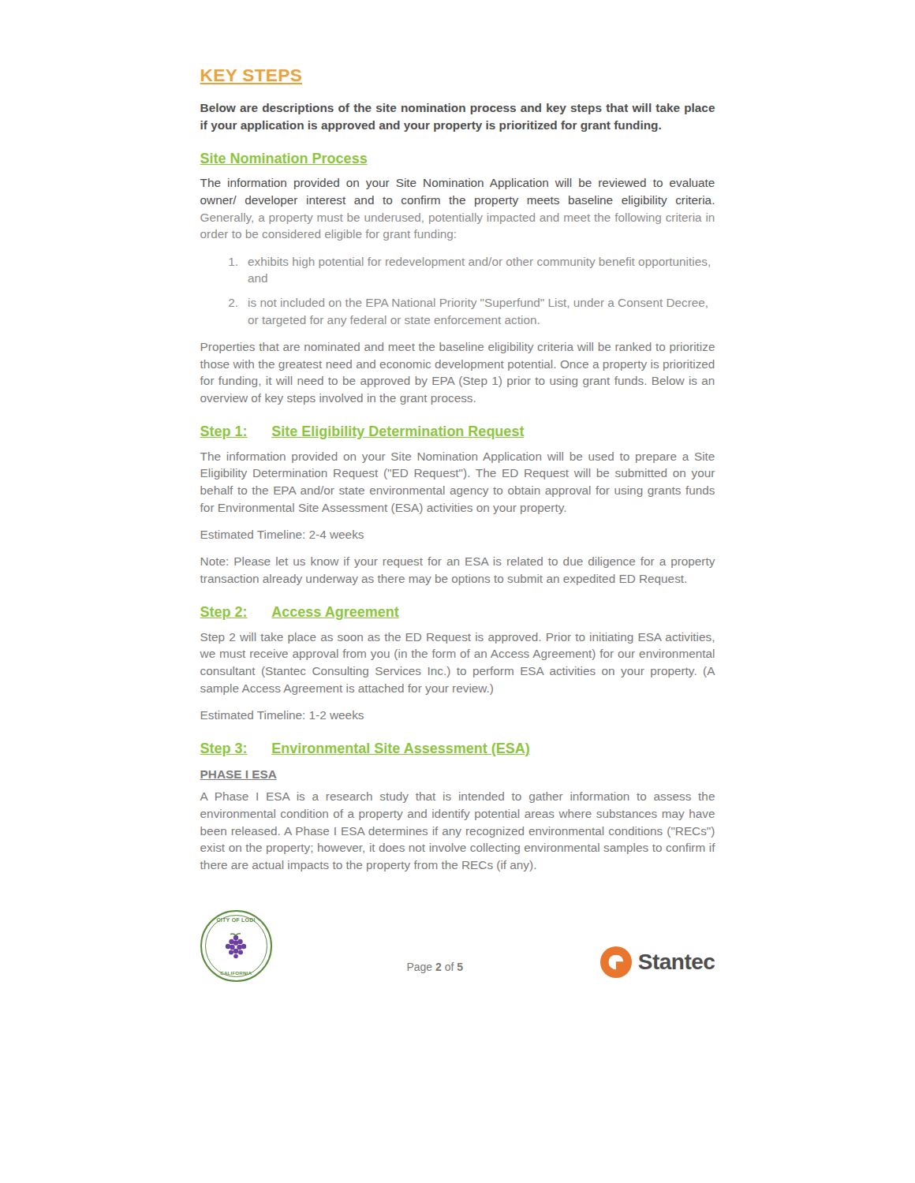KEY STEPS
Below are descriptions of the site nomination process and key steps that will take place if your application is approved and your property is prioritized for grant funding.
Site Nomination Process
The information provided on your Site Nomination Application will be reviewed to evaluate owner/ developer interest and to confirm the property meets baseline eligibility criteria. Generally, a property must be underused, potentially impacted and meet the following criteria in order to be considered eligible for grant funding:
exhibits high potential for redevelopment and/or other community benefit opportunities, and
is not included on the EPA National Priority "Superfund" List, under a Consent Decree, or targeted for any federal or state enforcement action.
Properties that are nominated and meet the baseline eligibility criteria will be ranked to prioritize those with the greatest need and economic development potential. Once a property is prioritized for funding, it will need to be approved by EPA (Step 1) prior to using grant funds. Below is an overview of key steps involved in the grant process.
Step 1: Site Eligibility Determination Request
The information provided on your Site Nomination Application will be used to prepare a Site Eligibility Determination Request ("ED Request"). The ED Request will be submitted on your behalf to the EPA and/or state environmental agency to obtain approval for using grants funds for Environmental Site Assessment (ESA) activities on your property.
Estimated Timeline: 2-4 weeks
Note: Please let us know if your request for an ESA is related to due diligence for a property transaction already underway as there may be options to submit an expedited ED Request.
Step 2: Access Agreement
Step 2 will take place as soon as the ED Request is approved. Prior to initiating ESA activities, we must receive approval from you (in the form of an Access Agreement) for our environmental consultant (Stantec Consulting Services Inc.) to perform ESA activities on your property. (A sample Access Agreement is attached for your review.)
Estimated Timeline: 1-2 weeks
Step 3: Environmental Site Assessment (ESA)
PHASE I ESA
A Phase I ESA is a research study that is intended to gather information to assess the environmental condition of a property and identify potential areas where substances may have been released. A Phase I ESA determines if any recognized environmental conditions ("RECs") exist on the property; however, it does not involve collecting environmental samples to confirm if there are actual impacts to the property from the RECs (if any).
CITY OF LODI
CALIFORNIA
Page 2 of 5
Stantec